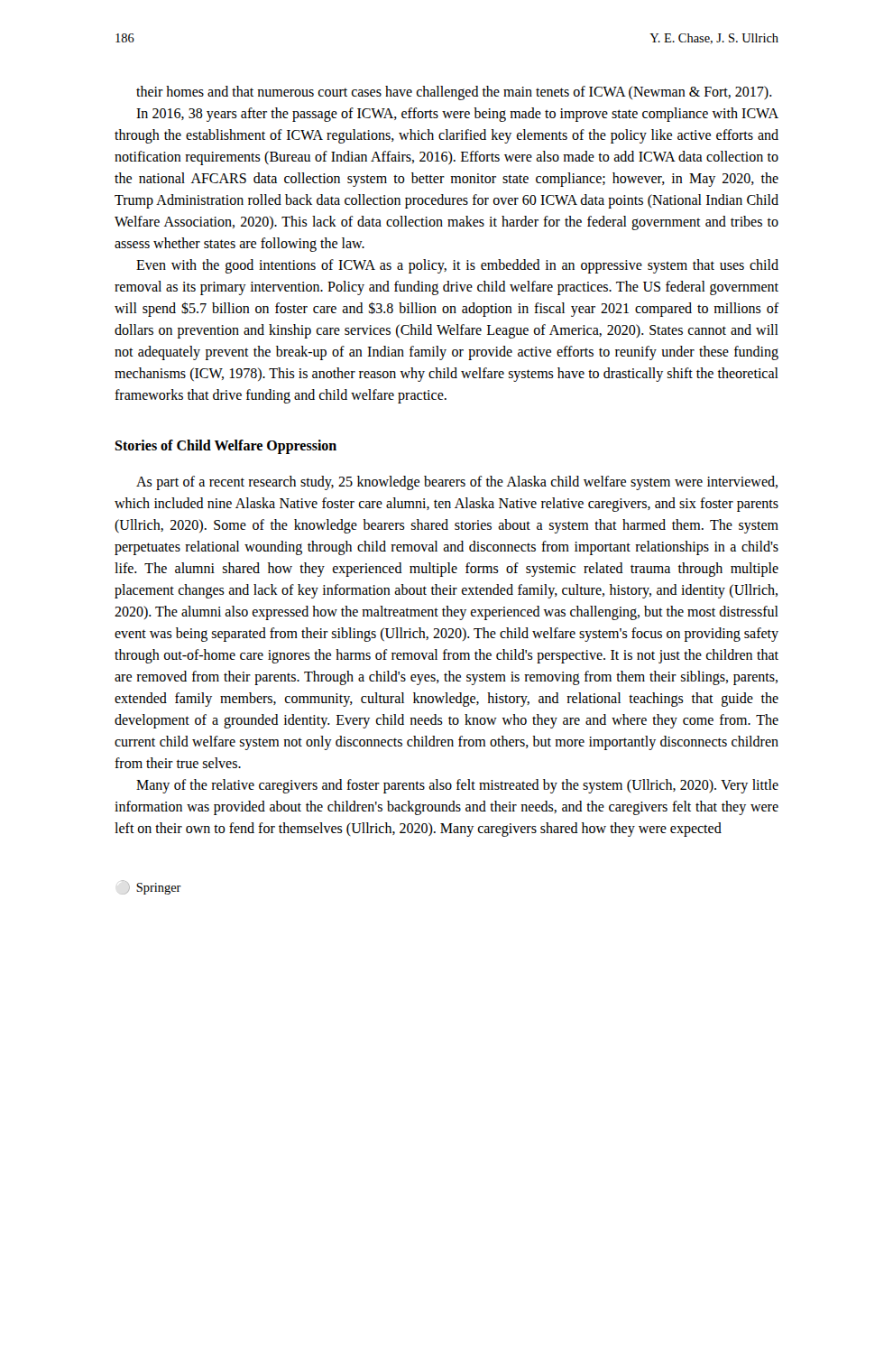186 Y. E. Chase, J. S. Ullrich
their homes and that numerous court cases have challenged the main tenets of ICWA (Newman & Fort, 2017).
In 2016, 38 years after the passage of ICWA, efforts were being made to improve state compliance with ICWA through the establishment of ICWA regulations, which clarified key elements of the policy like active efforts and notification requirements (Bureau of Indian Affairs, 2016). Efforts were also made to add ICWA data collection to the national AFCARS data collection system to better monitor state compliance; however, in May 2020, the Trump Administration rolled back data collection procedures for over 60 ICWA data points (National Indian Child Welfare Association, 2020). This lack of data collection makes it harder for the federal government and tribes to assess whether states are following the law.
Even with the good intentions of ICWA as a policy, it is embedded in an oppressive system that uses child removal as its primary intervention. Policy and funding drive child welfare practices. The US federal government will spend $5.7 billion on foster care and $3.8 billion on adoption in fiscal year 2021 compared to millions of dollars on prevention and kinship care services (Child Welfare League of America, 2020). States cannot and will not adequately prevent the break-up of an Indian family or provide active efforts to reunify under these funding mechanisms (ICW, 1978). This is another reason why child welfare systems have to drastically shift the theoretical frameworks that drive funding and child welfare practice.
Stories of Child Welfare Oppression
As part of a recent research study, 25 knowledge bearers of the Alaska child welfare system were interviewed, which included nine Alaska Native foster care alumni, ten Alaska Native relative caregivers, and six foster parents (Ullrich, 2020). Some of the knowledge bearers shared stories about a system that harmed them. The system perpetuates relational wounding through child removal and disconnects from important relationships in a child's life. The alumni shared how they experienced multiple forms of systemic related trauma through multiple placement changes and lack of key information about their extended family, culture, history, and identity (Ullrich, 2020). The alumni also expressed how the maltreatment they experienced was challenging, but the most distressful event was being separated from their siblings (Ullrich, 2020). The child welfare system's focus on providing safety through out-of-home care ignores the harms of removal from the child's perspective. It is not just the children that are removed from their parents. Through a child's eyes, the system is removing from them their siblings, parents, extended family members, community, cultural knowledge, history, and relational teachings that guide the development of a grounded identity. Every child needs to know who they are and where they come from. The current child welfare system not only disconnects children from others, but more importantly disconnects children from their true selves.
Many of the relative caregivers and foster parents also felt mistreated by the system (Ullrich, 2020). Very little information was provided about the children's backgrounds and their needs, and the caregivers felt that they were left on their own to fend for themselves (Ullrich, 2020). Many caregivers shared how they were expected
⚪Springer